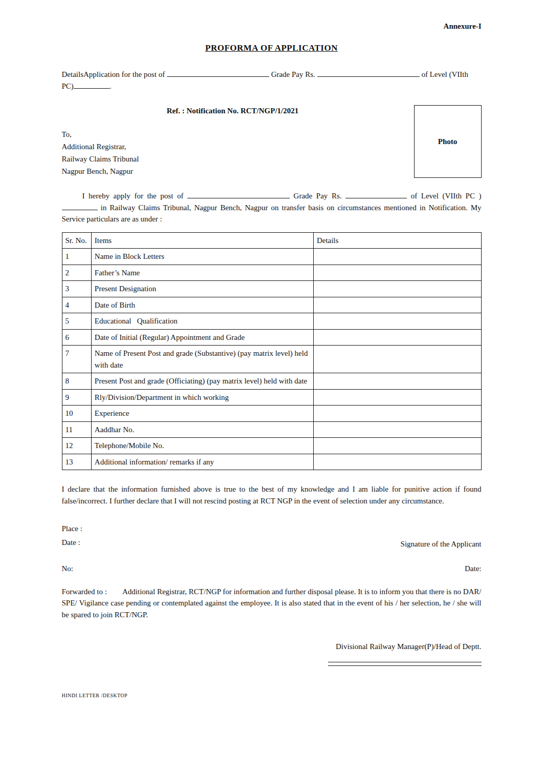Annexure-I
PROFORMA OF APPLICATION
DetailsApplication for the post of Grade Pay Rs. of Level (VIIth PC) .
Ref. : Notification No. RCT/NGP/1/2021
To,
Additional Registrar,
Railway Claims Tribunal
Nagpur Bench, Nagpur
Photo
I hereby apply for the post of Grade Pay Rs. of Level (VIIth PC ) in Railway Claims Tribunal, Nagpur Bench, Nagpur on transfer basis on circumstances mentioned in Notification. My Service particulars are as under :
| Sr. No. | Items | Details |
| --- | --- | --- |
| 1 | Name in Block Letters | |
| 2 | Father’s Name | |
| 3 | Present Designation | |
| 4 | Date of Birth | |
| 5 | Educational Qualification | |
| 6 | Date of Initial (Regular) Appointment and Grade | |
| 7 | Name of Present Post and grade (Substantive) (pay matrix level) held with date | |
| 8 | Present Post and grade (Officiating) (pay matrix level) held with date | |
| 9 | Rly/Division/Department in which working | |
| 10 | Experience | |
| 11 | Aaddhar No. | |
| 12 | Telephone/Mobile No. | |
| 13 | Additional information/ remarks if any | |
I declare that the information furnished above is true to the best of my knowledge and I am liable for punitive action if found false/incorrect. I further declare that I will not rescind posting at RCT NGP in the event of selection under any circumstance.
Place :
Date :
Signature of the Applicant
No:
Date:
Forwarded to : Additional Registrar, RCT/NGP for information and further disposal please. It is to inform you that there is no DAR/ SPE/ Vigilance case pending or contemplated against the employee. It is also stated that in the event of his / her selection, he / she will be spared to join RCT/NGP.
Divisional Railway Manager(P)/Head of Deptt.
HINDI LETTER /DESKTOP